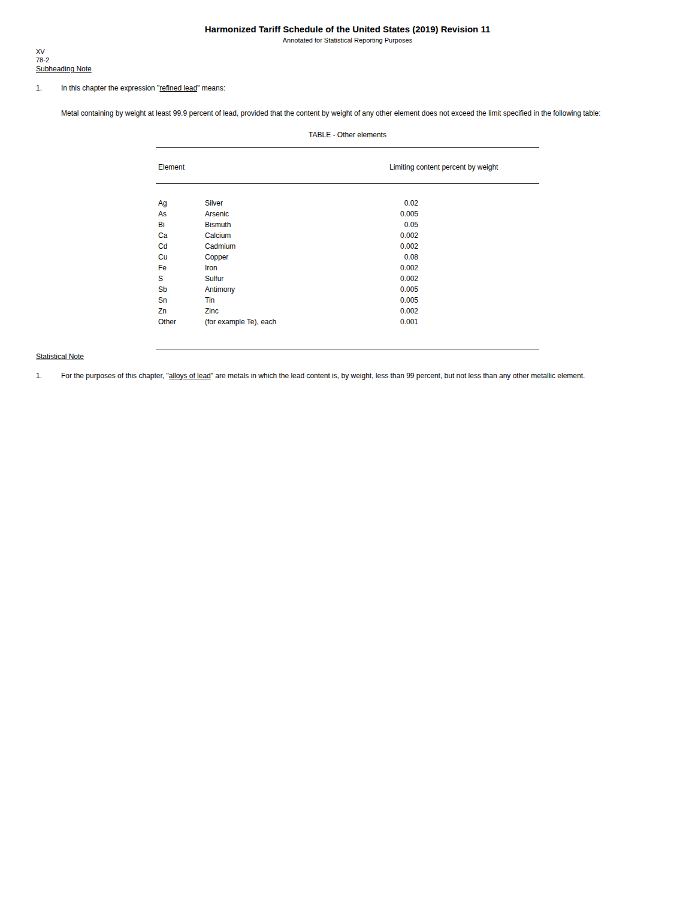Harmonized Tariff Schedule of the United States (2019) Revision 11
Annotated for Statistical Reporting Purposes
XV
78-2
Subheading Note
1.
In this chapter the expression "refined lead" means:
Metal containing by weight at least 99.9 percent of lead, provided that the content by weight of any other element does not exceed the limit specified in the following table:
TABLE - Other elements
| Element | | Limiting content percent by weight |
| --- | --- | --- |
| Ag | Silver | 0.02 |
| As | Arsenic | 0.005 |
| Bi | Bismuth | 0.05 |
| Ca | Calcium | 0.002 |
| Cd | Cadmium | 0.002 |
| Cu | Copper | 0.08 |
| Fe | Iron | 0.002 |
| S | Sulfur | 0.002 |
| Sb | Antimony | 0.005 |
| Sn | Tin | 0.005 |
| Zn | Zinc | 0.002 |
| Other | (for example Te), each | 0.001 |
Statistical Note
1.
For the purposes of this chapter, "alloys of lead" are metals in which the lead content is, by weight, less than 99 percent, but not less than any other metallic element.